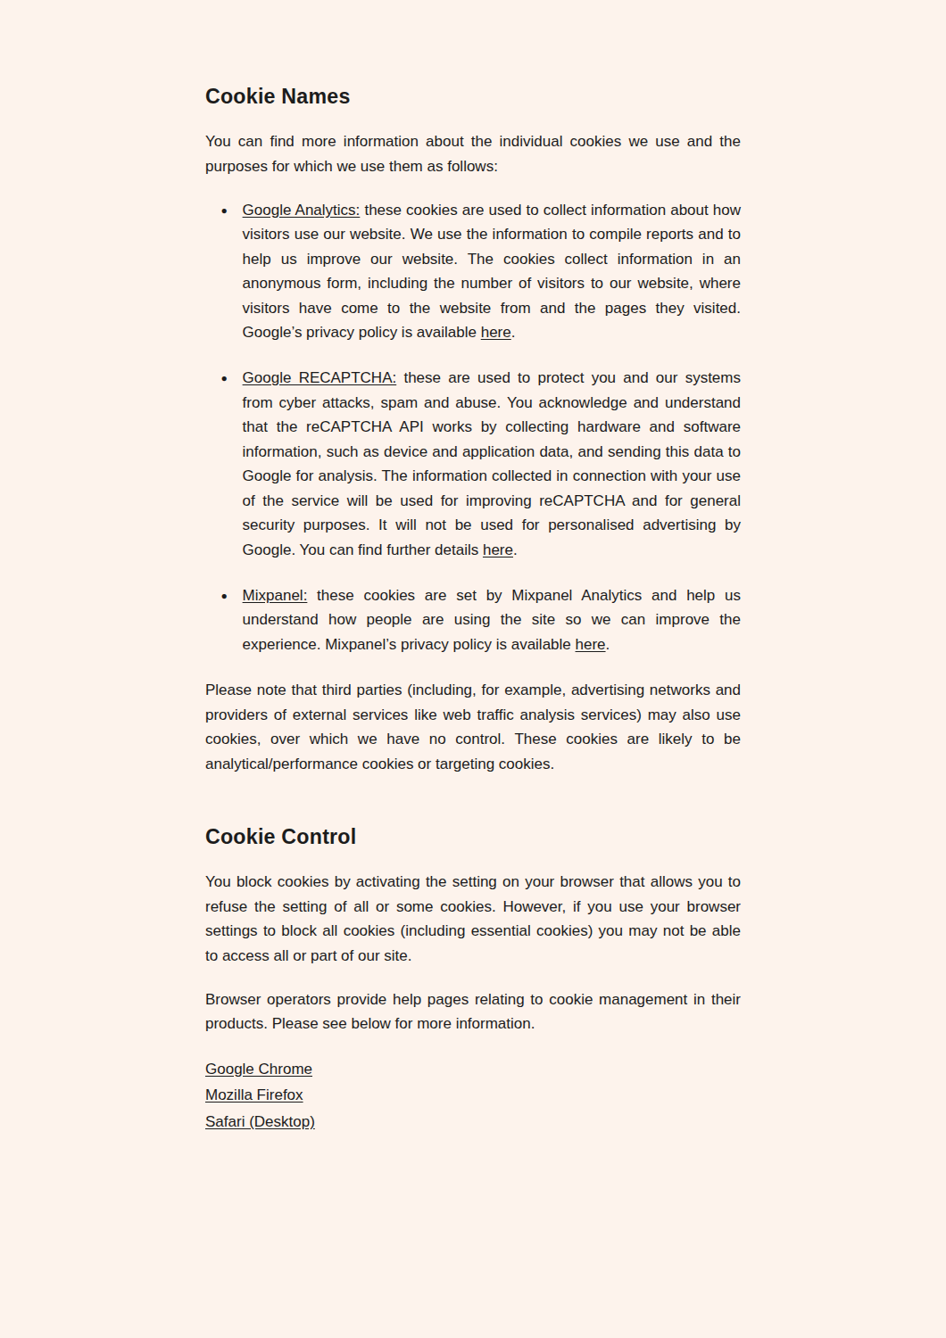Cookie Names
You can find more information about the individual cookies we use and the purposes for which we use them as follows:
Google Analytics: these cookies are used to collect information about how visitors use our website. We use the information to compile reports and to help us improve our website. The cookies collect information in an anonymous form, including the number of visitors to our website, where visitors have come to the website from and the pages they visited. Google’s privacy policy is available here.
Google RECAPTCHA: these are used to protect you and our systems from cyber attacks, spam and abuse. You acknowledge and understand that the reCAPTCHA API works by collecting hardware and software information, such as device and application data, and sending this data to Google for analysis. The information collected in connection with your use of the service will be used for improving reCAPTCHA and for general security purposes. It will not be used for personalised advertising by Google. You can find further details here.
Mixpanel: these cookies are set by Mixpanel Analytics and help us understand how people are using the site so we can improve the experience. Mixpanel’s privacy policy is available here.
Please note that third parties (including, for example, advertising networks and providers of external services like web traffic analysis services) may also use cookies, over which we have no control. These cookies are likely to be analytical/performance cookies or targeting cookies.
Cookie Control
You block cookies by activating the setting on your browser that allows you to refuse the setting of all or some cookies. However, if you use your browser settings to block all cookies (including essential cookies) you may not be able to access all or part of our site.
Browser operators provide help pages relating to cookie management in their products. Please see below for more information.
Google Chrome Mozilla Firefox Safari (Desktop)